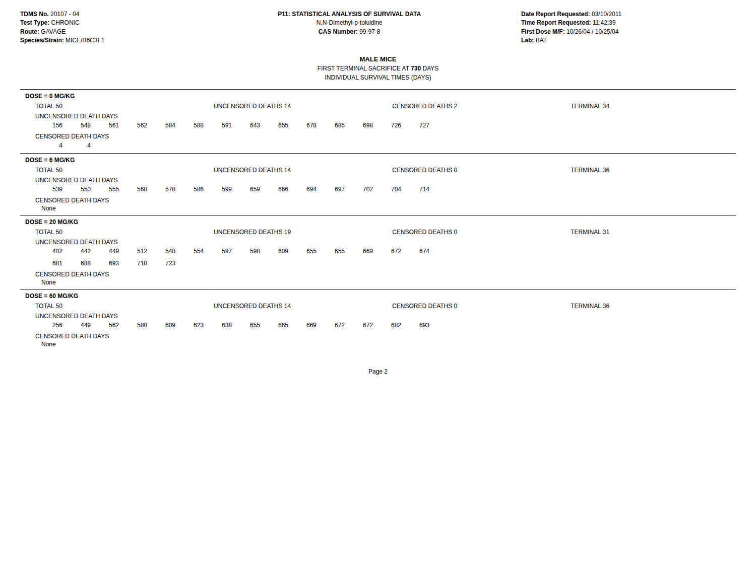TDMS No. 20107 - 04
Test Type: CHRONIC
Route: GAVAGE
Species/Strain: MICE/B6C3F1
P11: STATISTICAL ANALYSIS OF SURVIVAL DATA
N,N-Dimethyl-p-toluidine
CAS Number: 99-97-8
Date Report Requested: 03/10/2011
Time Report Requested: 11:42:39
First Dose M/F: 10/26/04 / 10/25/04
Lab: BAT
MALE MICE
FIRST TERMINAL SACRIFICE AT 730 DAYS
INDIVIDUAL SURVIVAL TIMES (DAYS)
DOSE = 0 MG/KG
TOTAL 50 UNCENSORED DEATHS 14 CENSORED DEATHS 2 TERMINAL 34
UNCENSORED DEATH DAYS
156548561562584588591643655678685698726727
CENSORED DEATH DAYS
44
DOSE = 6 MG/KG
TOTAL 50 UNCENSORED DEATHS 14 CENSORED DEATHS 0 TERMINAL 36
UNCENSORED DEATH DAYS
539550555568578586599659666694697702704714
CENSORED DEATH DAYS
None
DOSE = 20 MG/KG
TOTAL 50 UNCENSORED DEATHS 19 CENSORED DEATHS 0 TERMINAL 31
UNCENSORED DEATH DAYS
402442449512548554597598609655655669672674
681688693710723
CENSORED DEATH DAYS
None
DOSE = 60 MG/KG
TOTAL 50 UNCENSORED DEATHS 14 CENSORED DEATHS 0 TERMINAL 36
UNCENSORED DEATH DAYS
256449562580609623638655665669672672682693
CENSORED DEATH DAYS
None
Page 2